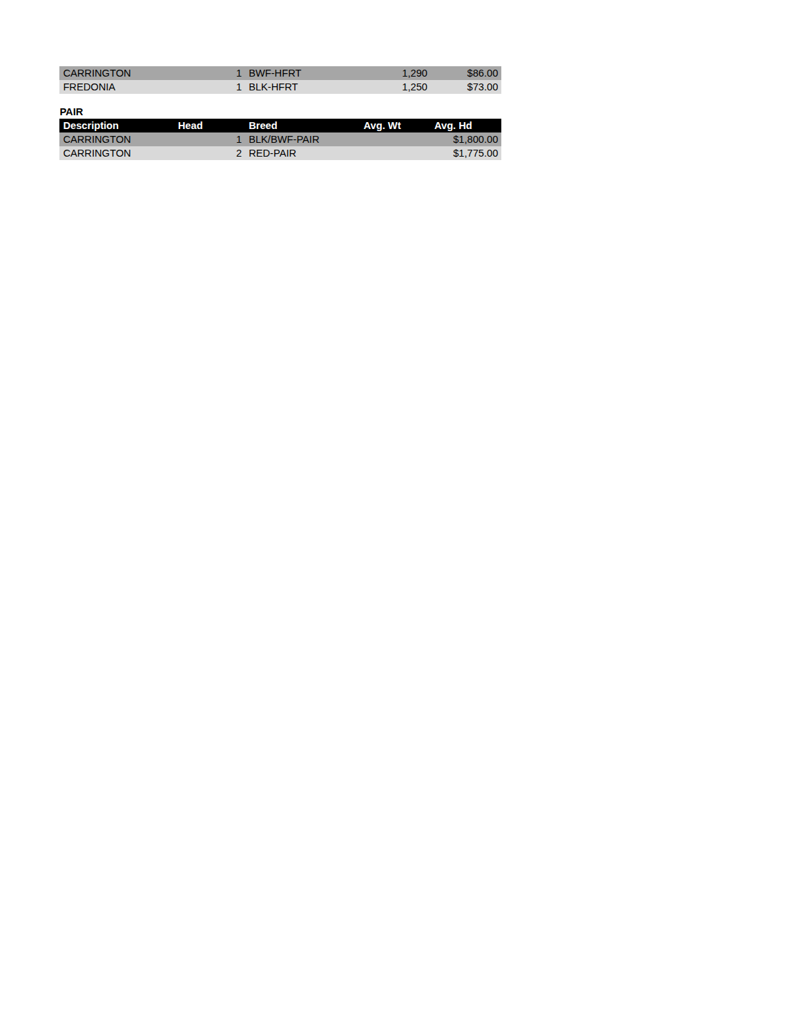| CARRINGTON | 1 | BWF-HFRT | 1,290 | $86.00 |
| FREDONIA | 1 | BLK-HFRT | 1,250 | $73.00 |
PAIR
| Description | Head | Breed | Avg. Wt | Avg. Hd |
| --- | --- | --- | --- | --- |
| CARRINGTON | 1 | BLK/BWF-PAIR | | $1,800.00 |
| CARRINGTON | 2 | RED-PAIR | | $1,775.00 |